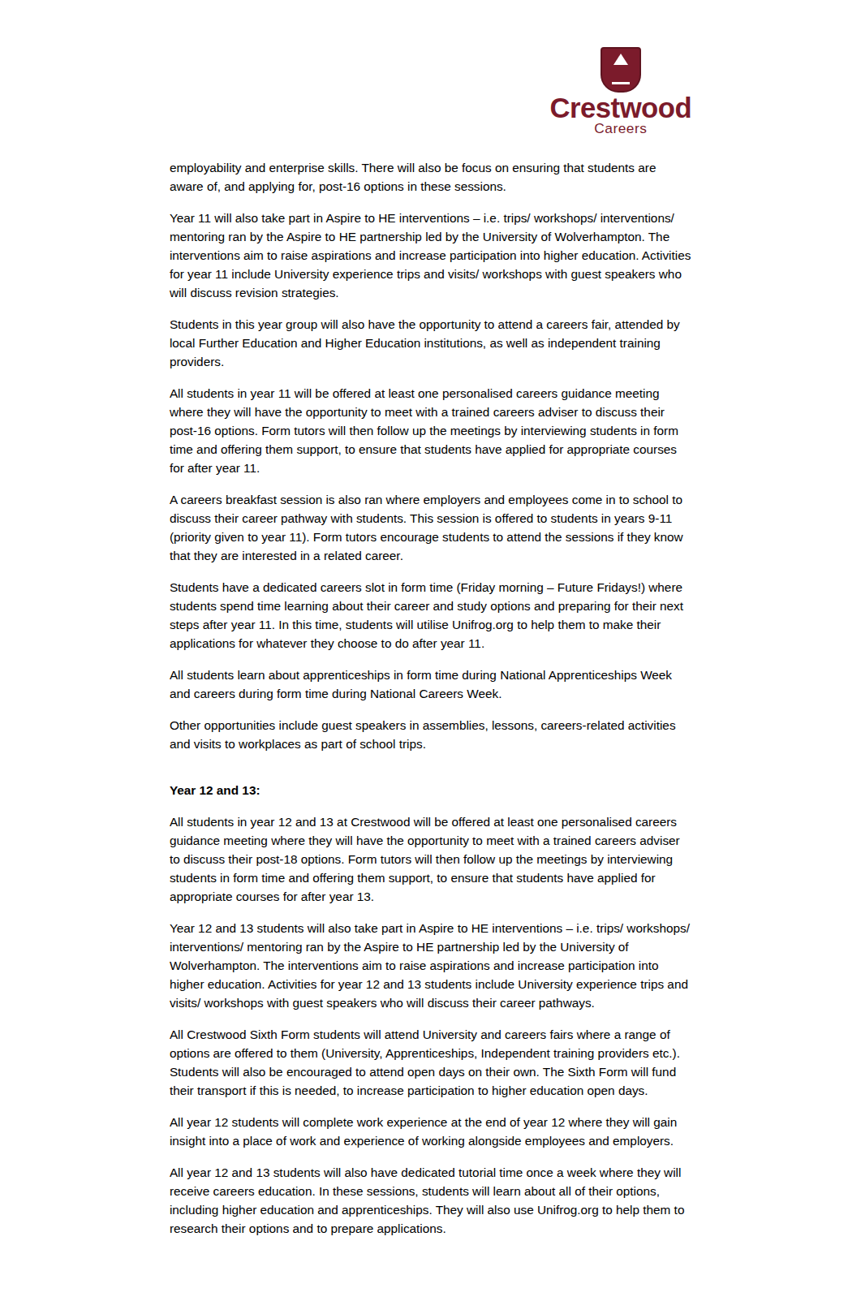Crestwood Careers
employability and enterprise skills. There will also be focus on ensuring that students are aware of, and applying for, post-16 options in these sessions.
Year 11 will also take part in Aspire to HE interventions – i.e. trips/ workshops/ interventions/ mentoring ran by the Aspire to HE partnership led by the University of Wolverhampton. The interventions aim to raise aspirations and increase participation into higher education. Activities for year 11 include University experience trips and visits/ workshops with guest speakers who will discuss revision strategies.
Students in this year group will also have the opportunity to attend a careers fair, attended by local Further Education and Higher Education institutions, as well as independent training providers.
All students in year 11 will be offered at least one personalised careers guidance meeting where they will have the opportunity to meet with a trained careers adviser to discuss their post-16 options. Form tutors will then follow up the meetings by interviewing students in form time and offering them support, to ensure that students have applied for appropriate courses for after year 11.
A careers breakfast session is also ran where employers and employees come in to school to discuss their career pathway with students. This session is offered to students in years 9-11 (priority given to year 11). Form tutors encourage students to attend the sessions if they know that they are interested in a related career.
Students have a dedicated careers slot in form time (Friday morning – Future Fridays!) where students spend time learning about their career and study options and preparing for their next steps after year 11. In this time, students will utilise Unifrog.org to help them to make their applications for whatever they choose to do after year 11.
All students learn about apprenticeships in form time during National Apprenticeships Week and careers during form time during National Careers Week.
Other opportunities include guest speakers in assemblies, lessons, careers-related activities and visits to workplaces as part of school trips.
Year 12 and 13:
All students in year 12 and 13 at Crestwood will be offered at least one personalised careers guidance meeting where they will have the opportunity to meet with a trained careers adviser to discuss their post-18 options. Form tutors will then follow up the meetings by interviewing students in form time and offering them support, to ensure that students have applied for appropriate courses for after year 13.
Year 12 and 13 students will also take part in Aspire to HE interventions – i.e. trips/ workshops/ interventions/ mentoring ran by the Aspire to HE partnership led by the University of Wolverhampton. The interventions aim to raise aspirations and increase participation into higher education. Activities for year 12 and 13 students include University experience trips and visits/ workshops with guest speakers who will discuss their career pathways.
All Crestwood Sixth Form students will attend University and careers fairs where a range of options are offered to them (University, Apprenticeships, Independent training providers etc.). Students will also be encouraged to attend open days on their own. The Sixth Form will fund their transport if this is needed, to increase participation to higher education open days.
All year 12 students will complete work experience at the end of year 12 where they will gain insight into a place of work and experience of working alongside employees and employers.
All year 12 and 13 students will also have dedicated tutorial time once a week where they will receive careers education. In these sessions, students will learn about all of their options, including higher education and apprenticeships. They will also use Unifrog.org to help them to research their options and to prepare applications.